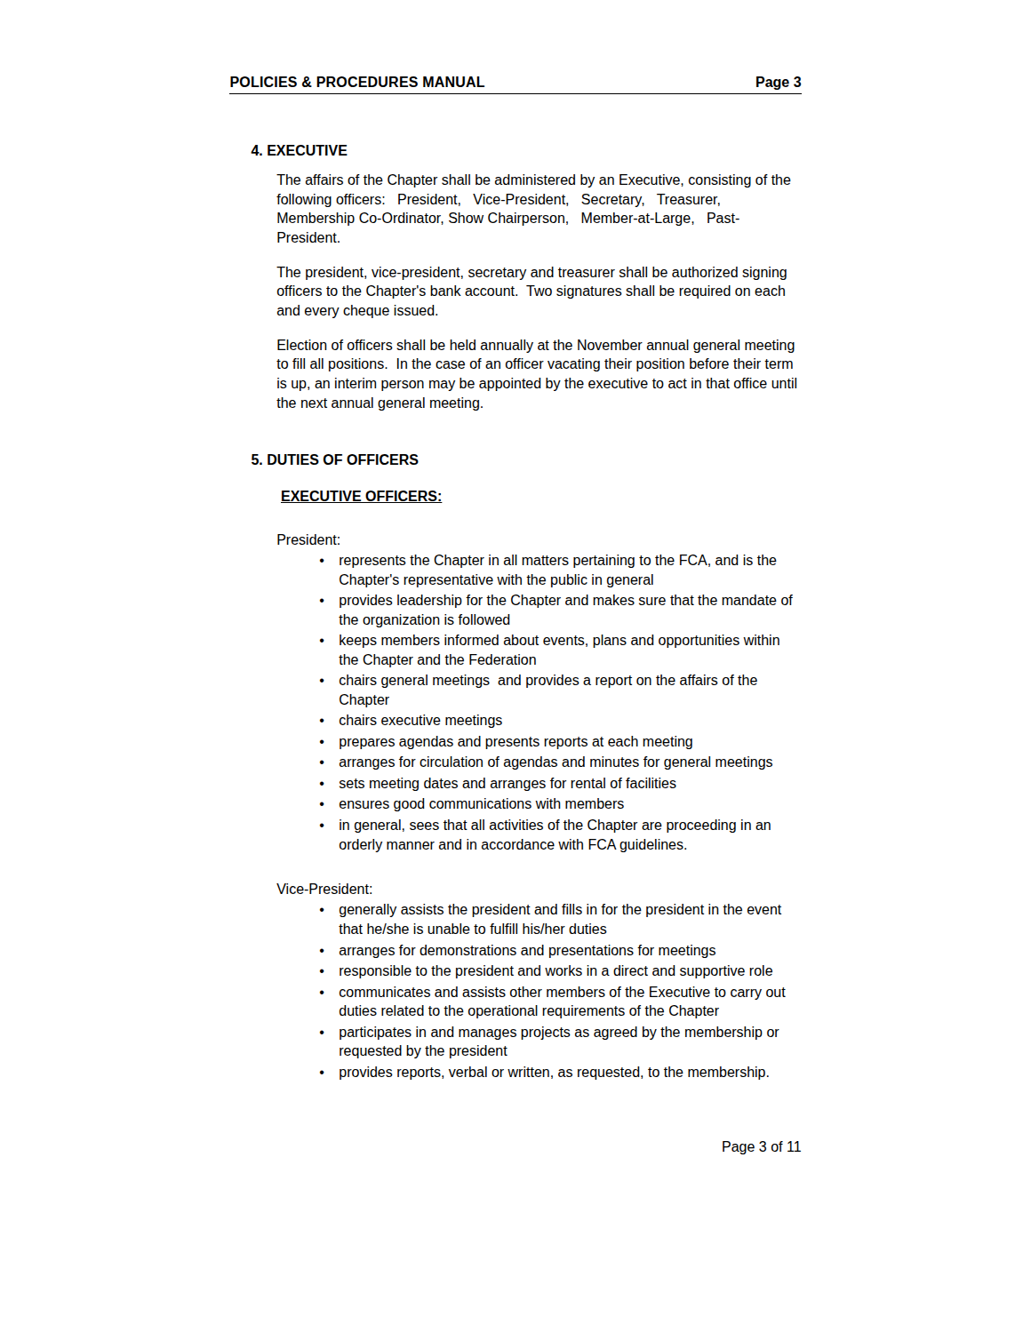POLICIES & PROCEDURES MANUAL Page 3
4. EXECUTIVE
The affairs of the Chapter shall be administered by an Executive, consisting of the following officers: President, Vice-President, Secretary, Treasurer, Membership Co-Ordinator, Show Chairperson, Member-at-Large, Past-President.
The president, vice-president, secretary and treasurer shall be authorized signing officers to the Chapter's bank account. Two signatures shall be required on each and every cheque issued.
Election of officers shall be held annually at the November annual general meeting to fill all positions. In the case of an officer vacating their position before their term is up, an interim person may be appointed by the executive to act in that office until the next annual general meeting.
5. DUTIES OF OFFICERS
EXECUTIVE OFFICERS:
President:
represents the Chapter in all matters pertaining to the FCA, and is the Chapter's representative with the public in general
provides leadership for the Chapter and makes sure that the mandate of the organization is followed
keeps members informed about events, plans and opportunities within the Chapter and the Federation
chairs general meetings and provides a report on the affairs of the Chapter
chairs executive meetings
prepares agendas and presents reports at each meeting
arranges for circulation of agendas and minutes for general meetings
sets meeting dates and arranges for rental of facilities
ensures good communications with members
in general, sees that all activities of the Chapter are proceeding in an orderly manner and in accordance with FCA guidelines.
Vice-President:
generally assists the president and fills in for the president in the event that he/she is unable to fulfill his/her duties
arranges for demonstrations and presentations for meetings
responsible to the president and works in a direct and supportive role
communicates and assists other members of the Executive to carry out duties related to the operational requirements of the Chapter
participates in and manages projects as agreed by the membership or requested by the president
provides reports, verbal or written, as requested, to the membership.
Page 3 of 11